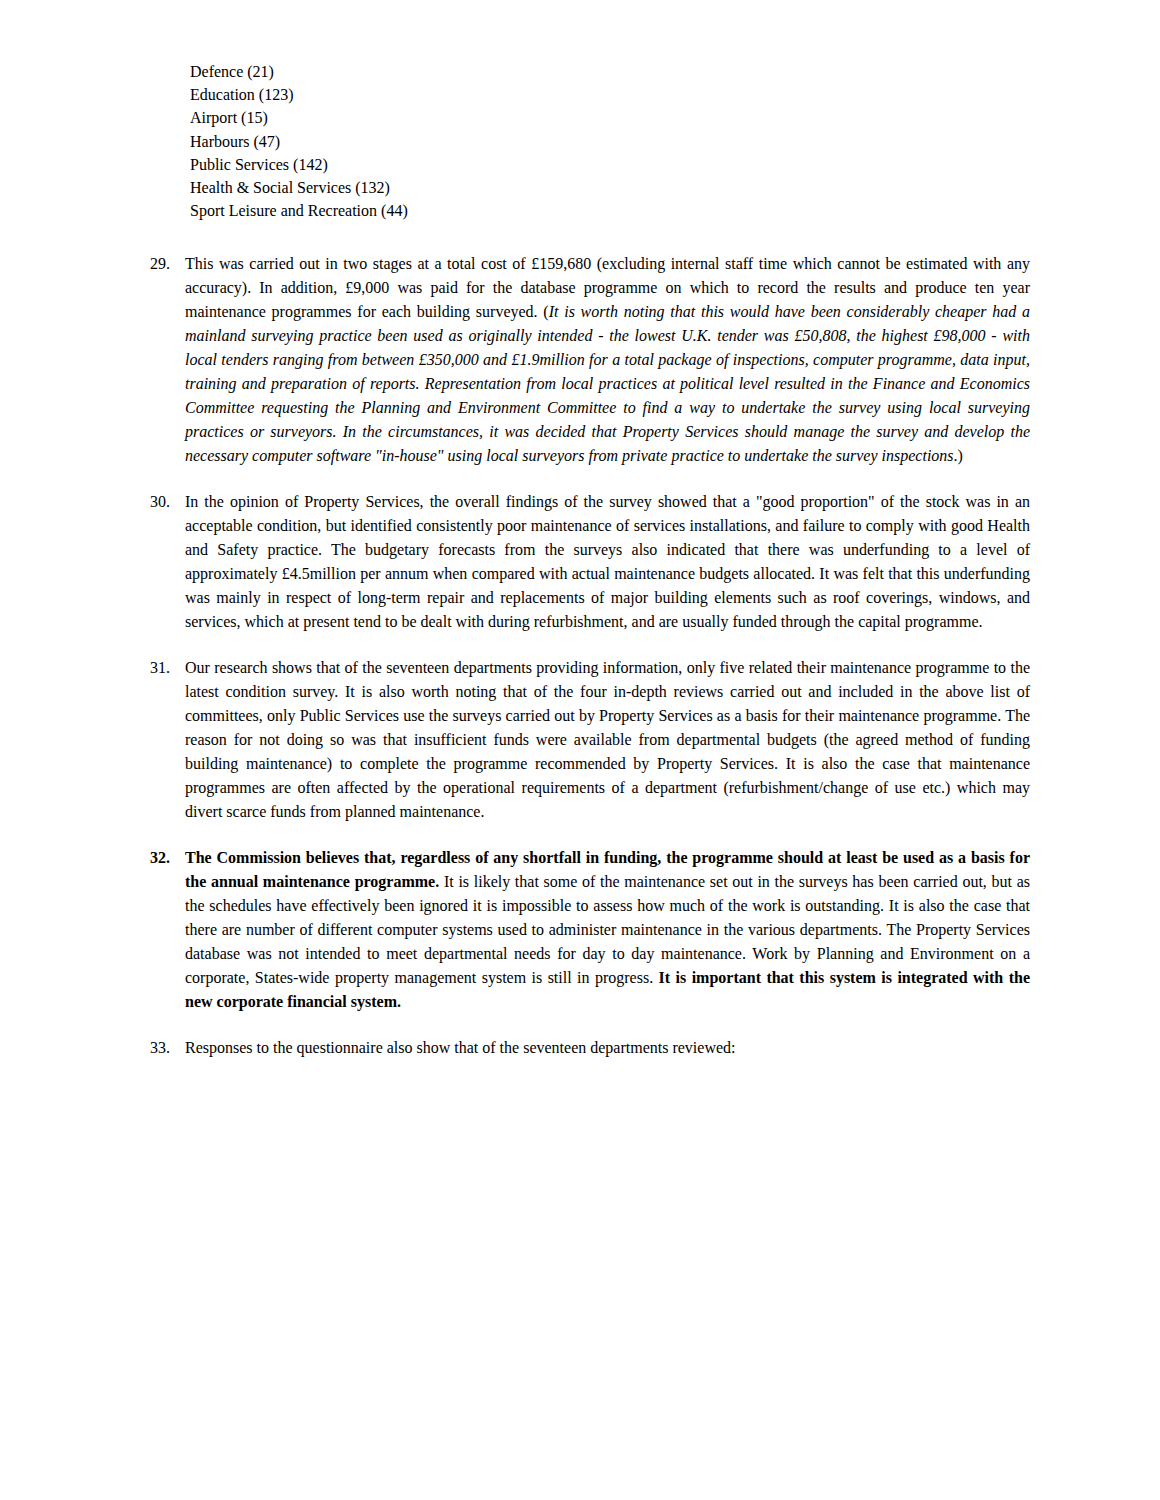Defence (21)
Education (123)
Airport (15)
Harbours (47)
Public Services (142)
Health & Social Services (132)
Sport Leisure and Recreation (44)
29.
This was carried out in two stages at a total cost of £159,680 (excluding internal staff time which cannot be estimated with any accuracy). In addition, £9,000 was paid for the database programme on which to record the results and produce ten year maintenance programmes for each building surveyed. (It is worth noting that this would have been considerably cheaper had a mainland surveying practice been used as originally intended - the lowest U.K. tender was £50,808, the highest £98,000 - with local tenders ranging from between £350,000 and £1.9million for a total package of inspections, computer programme, data input, training and preparation of reports. Representation from local practices at political level resulted in the Finance and Economics Committee requesting the Planning and Environment Committee to find a way to undertake the survey using local surveying practices or surveyors. In the circumstances, it was decided that Property Services should manage the survey and develop the necessary computer software "in-house" using local surveyors from private practice to undertake the survey inspections.)
30.
In the opinion of Property Services, the overall findings of the survey showed that a "good proportion" of the stock was in an acceptable condition, but identified consistently poor maintenance of services installations, and failure to comply with good Health and Safety practice. The budgetary forecasts from the surveys also indicated that there was underfunding to a level of approximately £4.5million per annum when compared with actual maintenance budgets allocated. It was felt that this underfunding was mainly in respect of long-term repair and replacements of major building elements such as roof coverings, windows, and services, which at present tend to be dealt with during refurbishment, and are usually funded through the capital programme.
31.
Our research shows that of the seventeen departments providing information, only five related their maintenance programme to the latest condition survey. It is also worth noting that of the four in-depth reviews carried out and included in the above list of committees, only Public Services use the surveys carried out by Property Services as a basis for their maintenance programme. The reason for not doing so was that insufficient funds were available from departmental budgets (the agreed method of funding building maintenance) to complete the programme recommended by Property Services. It is also the case that maintenance programmes are often affected by the operational requirements of a department (refurbishment/change of use etc.) which may divert scarce funds from planned maintenance.
32.
The Commission believes that, regardless of any shortfall in funding, the programme should at least be used as a basis for the annual maintenance programme. It is likely that some of the maintenance set out in the surveys has been carried out, but as the schedules have effectively been ignored it is impossible to assess how much of the work is outstanding. It is also the case that there are number of different computer systems used to administer maintenance in the various departments. The Property Services database was not intended to meet departmental needs for day to day maintenance. Work by Planning and Environment on a corporate, States-wide property management system is still in progress. It is important that this system is integrated with the new corporate financial system.
33.
Responses to the questionnaire also show that of the seventeen departments reviewed: